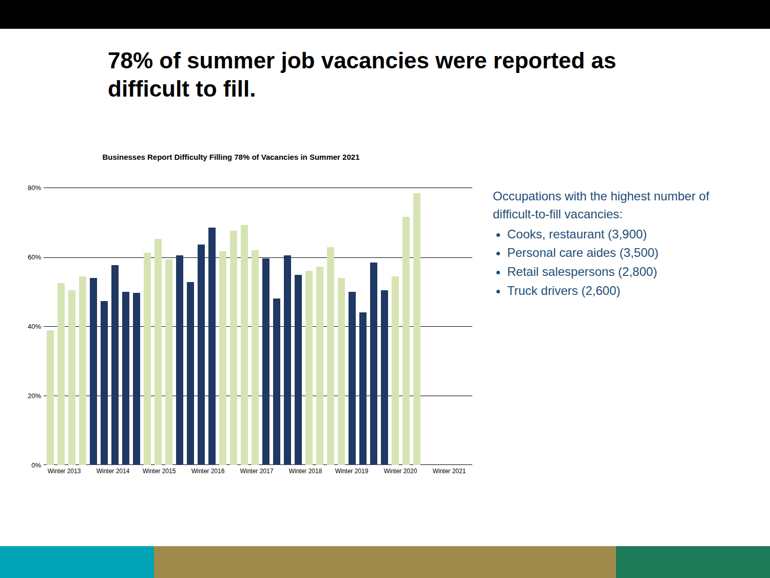78% of summer job vacancies were reported as difficult to fill.
Businesses Report Difficulty Filling 78% of Vacancies in Summer 2021
80% 60% 40% 20% 0%
Winter 2013 Winter 2014 Winter 2015 Winter 2016 Winter 2017 Winter 2018 Winter 2019 Winter 2020 Winter 2021
Occupations with the highest number of difficult-to-fill vacancies:
Cooks, restaurant (3,900)
Personal care aides (3,500)
Retail salespersons (2,800)
Truck drivers (2,600)